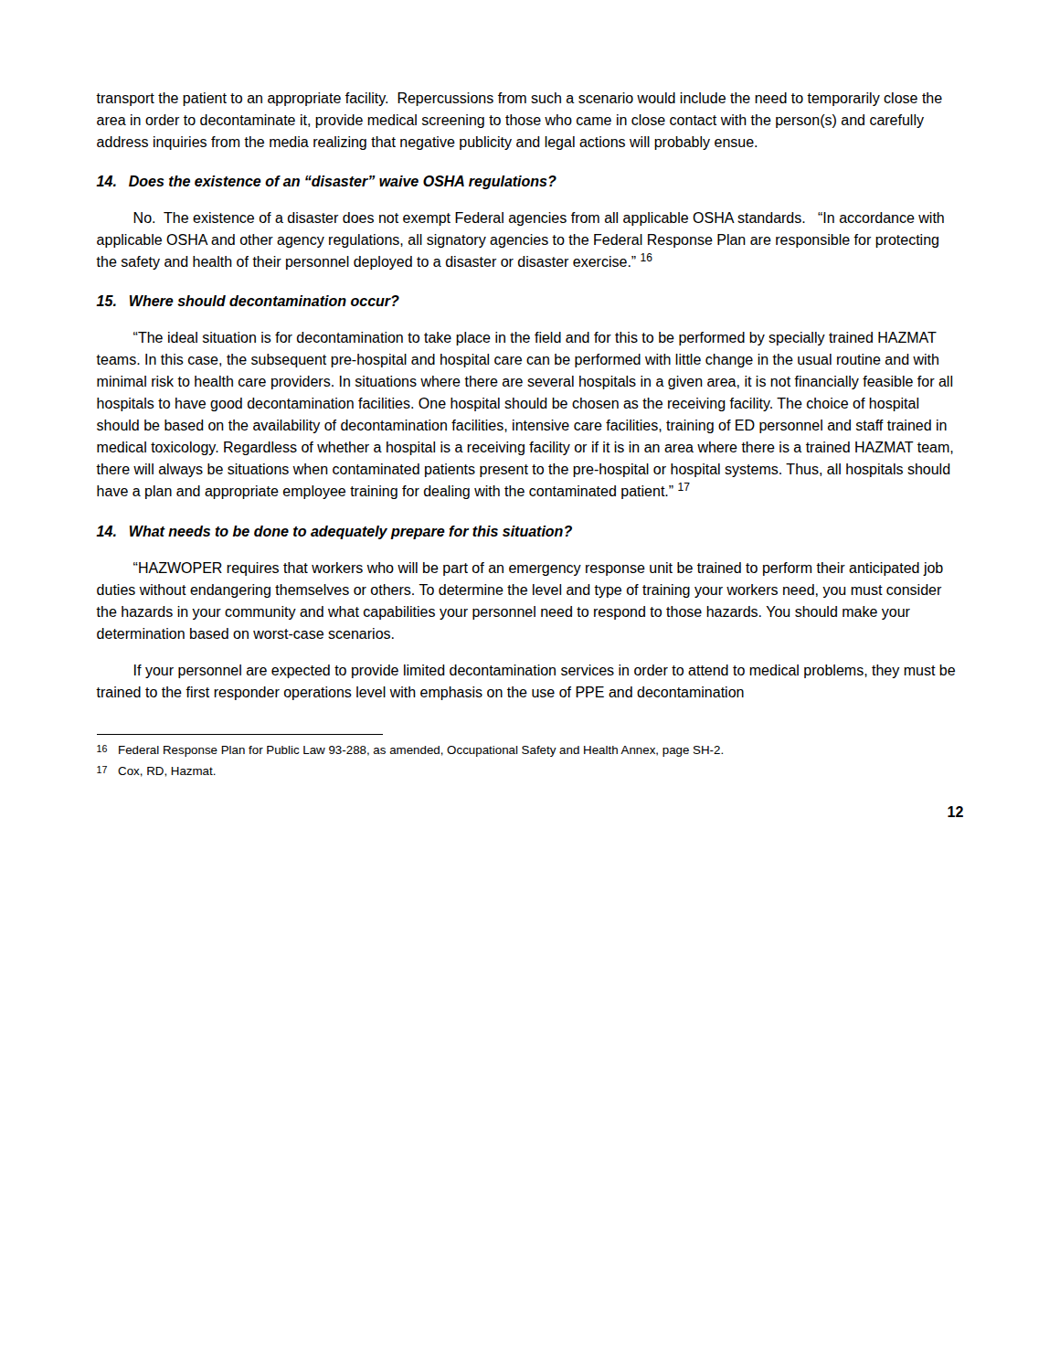transport the patient to an appropriate facility. Repercussions from such a scenario would include the need to temporarily close the area in order to decontaminate it, provide medical screening to those who came in close contact with the person(s) and carefully address inquiries from the media realizing that negative publicity and legal actions will probably ensue.
14. Does the existence of an “disaster” waive OSHA regulations?
No. The existence of a disaster does not exempt Federal agencies from all applicable OSHA standards. “In accordance with applicable OSHA and other agency regulations, all signatory agencies to the Federal Response Plan are responsible for protecting the safety and health of their personnel deployed to a disaster or disaster exercise.” 16
15. Where should decontamination occur?
“The ideal situation is for decontamination to take place in the field and for this to be performed by specially trained HAZMAT teams. In this case, the subsequent pre-hospital and hospital care can be performed with little change in the usual routine and with minimal risk to health care providers. In situations where there are several hospitals in a given area, it is not financially feasible for all hospitals to have good decontamination facilities. One hospital should be chosen as the receiving facility. The choice of hospital should be based on the availability of decontamination facilities, intensive care facilities, training of ED personnel and staff trained in medical toxicology. Regardless of whether a hospital is a receiving facility or if it is in an area where there is a trained HAZMAT team, there will always be situations when contaminated patients present to the pre-hospital or hospital systems. Thus, all hospitals should have a plan and appropriate employee training for dealing with the contaminated patient.” 17
14. What needs to be done to adequately prepare for this situation?
“HAZWOPER requires that workers who will be part of an emergency response unit be trained to perform their anticipated job duties without endangering themselves or others. To determine the level and type of training your workers need, you must consider the hazards in your community and what capabilities your personnel need to respond to those hazards. You should make your determination based on worst-case scenarios.
If your personnel are expected to provide limited decontamination services in order to attend to medical problems, they must be trained to the first responder operations level with emphasis on the use of PPE and decontamination
16 Federal Response Plan for Public Law 93-288, as amended, Occupational Safety and Health Annex, page SH-2.
17 Cox, RD, Hazmat.
12